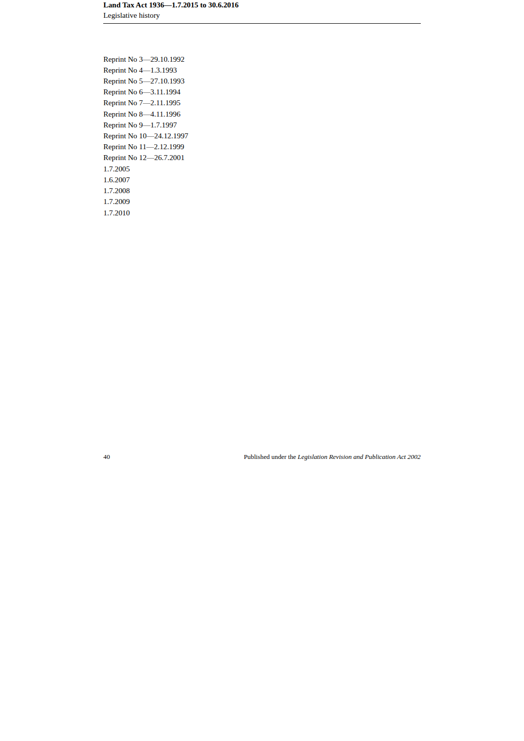Land Tax Act 1936—1.7.2015 to 30.6.2016
Legislative history
Reprint No 3—29.10.1992
Reprint No 4—1.3.1993
Reprint No 5—27.10.1993
Reprint No 6—3.11.1994
Reprint No 7—2.11.1995
Reprint No 8—4.11.1996
Reprint No 9—1.7.1997
Reprint No 10—24.12.1997
Reprint No 11—2.12.1999
Reprint No 12—26.7.2001
1.7.2005
1.6.2007
1.7.2008
1.7.2009
1.7.2010
40 Published under the Legislation Revision and Publication Act 2002